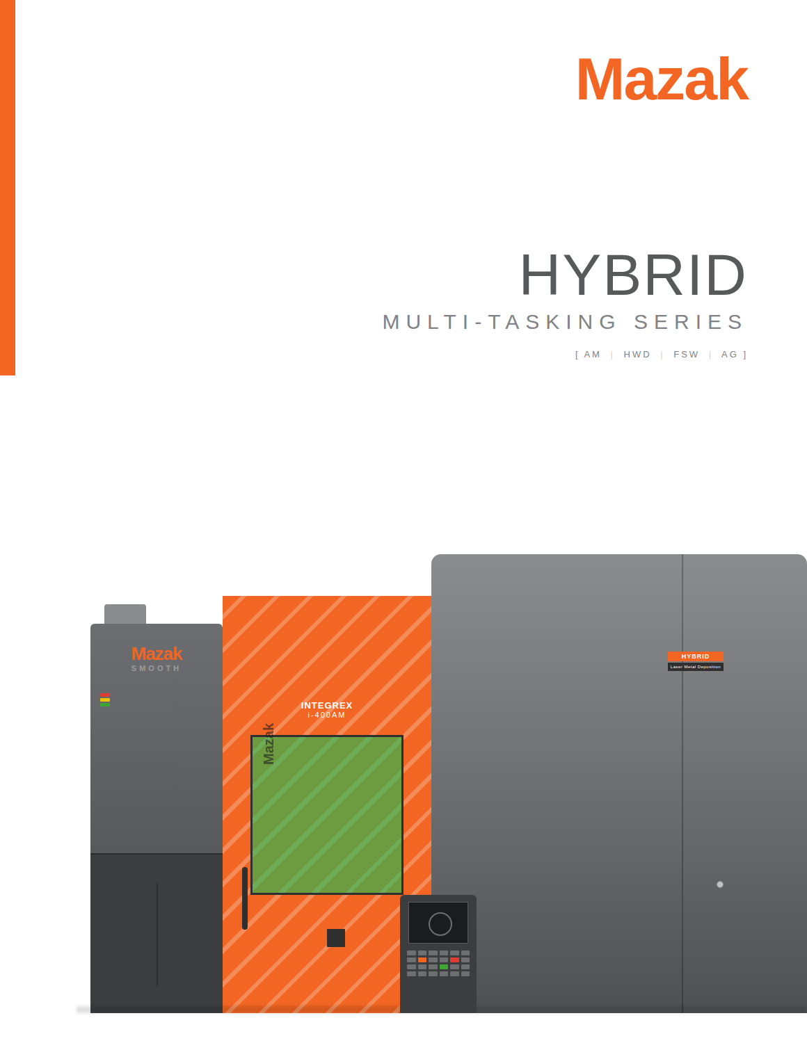Mazak
HYBRID
MULTI-TASKING SERIES
[ AM | HWD | FSW | AG ]
Mazak
SMOOTH
INTEGREX i-400AM
Mazak
HYBRID
Laser Metal Deposition